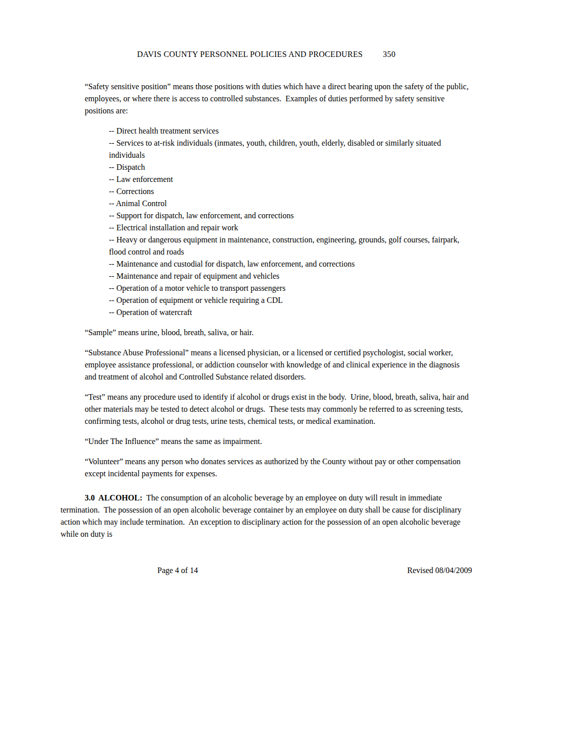DAVIS COUNTY PERSONNEL POLICIES AND PROCEDURES 350
“Safety sensitive position” means those positions with duties which have a direct bearing upon the safety of the public, employees, or where there is access to controlled substances. Examples of duties performed by safety sensitive positions are:
Direct health treatment services
Services to at-risk individuals (inmates, youth, children, youth, elderly, disabled or similarly situated individuals
Dispatch
Law enforcement
Corrections
Animal Control
Support for dispatch, law enforcement, and corrections
Electrical installation and repair work
Heavy or dangerous equipment in maintenance, construction, engineering, grounds, golf courses, fairpark, flood control and roads
Maintenance and custodial for dispatch, law enforcement, and corrections
Maintenance and repair of equipment and vehicles
Operation of a motor vehicle to transport passengers
Operation of equipment or vehicle requiring a CDL
Operation of watercraft
“Sample” means urine, blood, breath, saliva, or hair.
“Substance Abuse Professional” means a licensed physician, or a licensed or certified psychologist, social worker, employee assistance professional, or addiction counselor with knowledge of and clinical experience in the diagnosis and treatment of alcohol and Controlled Substance related disorders.
“Test” means any procedure used to identify if alcohol or drugs exist in the body. Urine, blood, breath, saliva, hair and other materials may be tested to detect alcohol or drugs. These tests may commonly be referred to as screening tests, confirming tests, alcohol or drug tests, urine tests, chemical tests, or medical examination.
“Under The Influence” means the same as impairment.
“Volunteer” means any person who donates services as authorized by the County without pay or other compensation except incidental payments for expenses.
3.0 ALCOHOL: The consumption of an alcoholic beverage by an employee on duty will result in immediate termination. The possession of an open alcoholic beverage container by an employee on duty shall be cause for disciplinary action which may include termination. An exception to disciplinary action for the possession of an open alcoholic beverage while on duty is
Page 4 of 14 Revised 08/04/2009